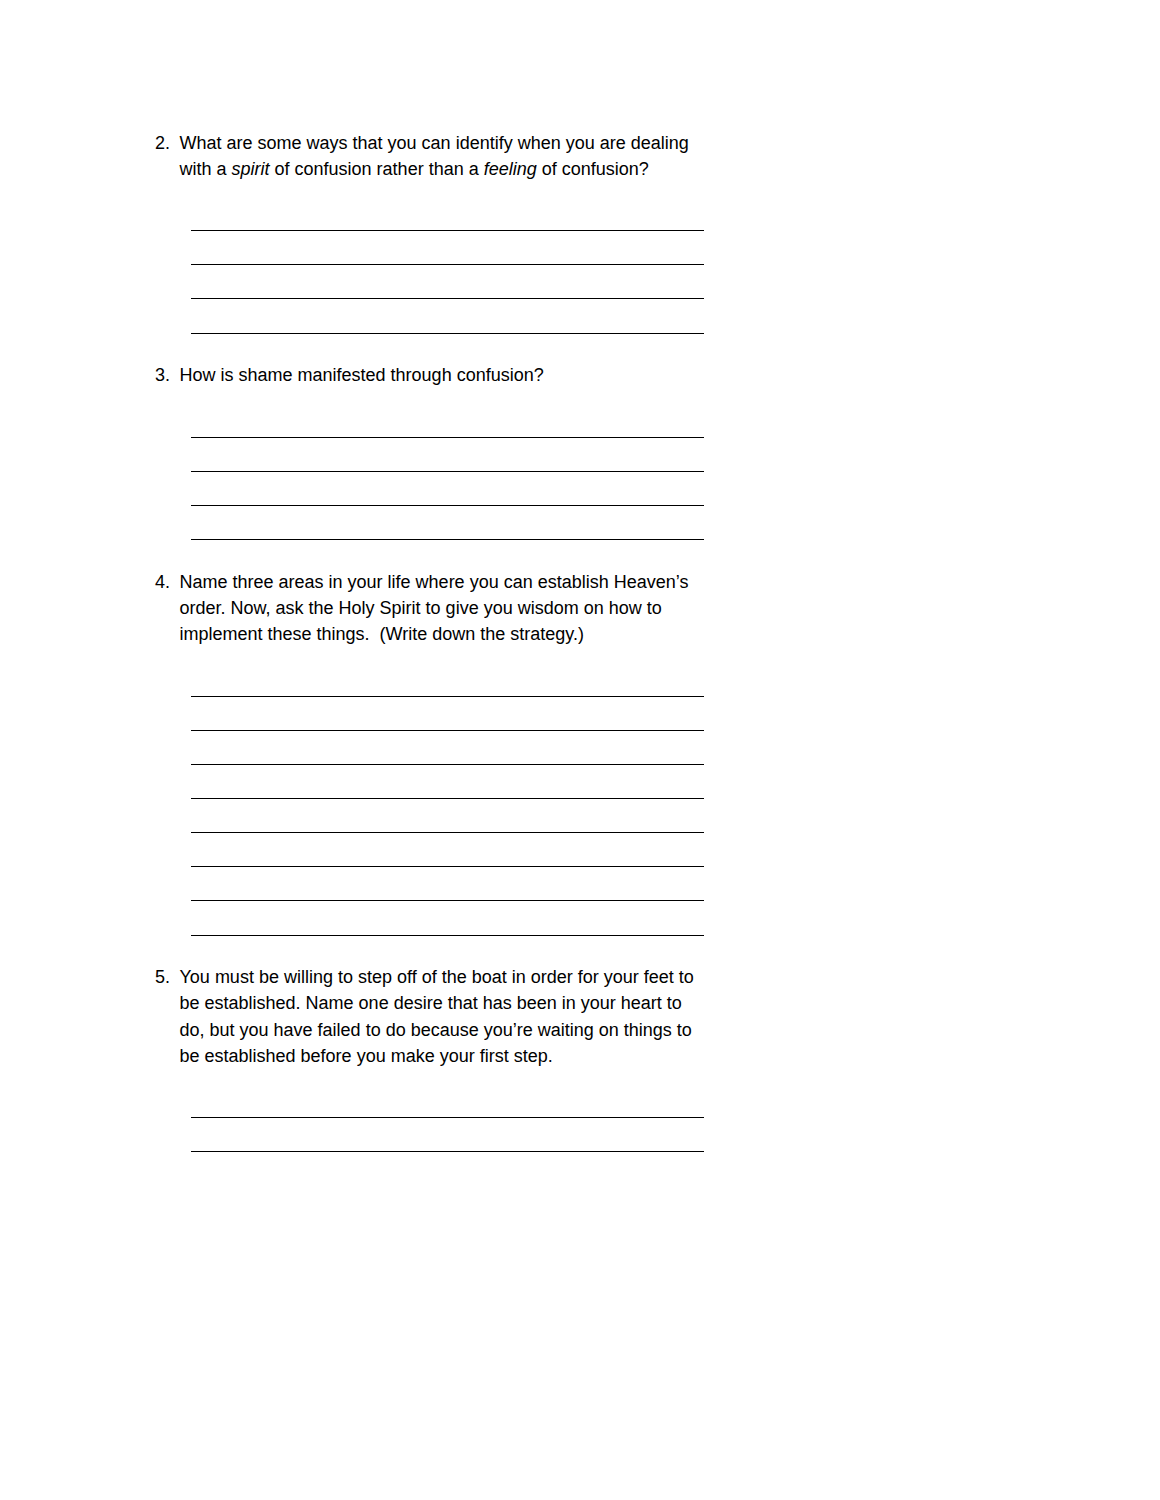2.
What are some ways that you can identify when you are dealing with a spirit of confusion rather than a feeling of confusion?
3.
How is shame manifested through confusion?
4.
Name three areas in your life where you can establish Heaven’s order. Now, ask the Holy Spirit to give you wisdom on how to implement these things. (Write down the strategy.)
5.
You must be willing to step off of the boat in order for your feet to be established. Name one desire that has been in your heart to do, but you have failed to do because you’re waiting on things to be established before you make your first step.